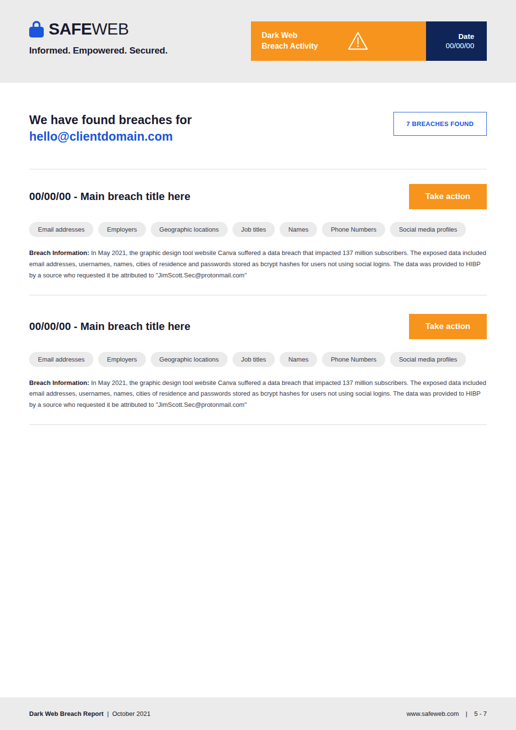SAFE WEB
Informed. Empowered. Secured.
Dark Web
Breach Activity
Date 00/00/00
We have found breaches for
hello@clientdomain.com
7 BREACHES FOUND
00/00/00 - Main breach title here
Take action
Email addresses Employers Geographic locations Job titles Names Phone Numbers Social media profiles
Breach Information: In May 2021, the graphic design tool website Canva suffered a data breach that impacted 137 million subscribers. The exposed data included email addresses, usernames, names, cities of residence and passwords stored as bcrypt hashes for users not using social logins. The data was provided to HIBP by a source who requested it be attributed to "JimScott.Sec@protonmail.com"
00/00/00 - Main breach title here
Take action
Email addresses Employers Geographic locations Job titles Names Phone Numbers Social media profiles
Breach Information: In May 2021, the graphic design tool website Canva suffered a data breach that impacted 137 million subscribers. The exposed data included email addresses, usernames, names, cities of residence and passwords stored as bcrypt hashes for users not using social logins. The data was provided to HIBP by a source who requested it be attributed to "JimScott.Sec@protonmail.com"
Dark Web Breach Report | October 2021
www.safeweb.com | 5 - 7